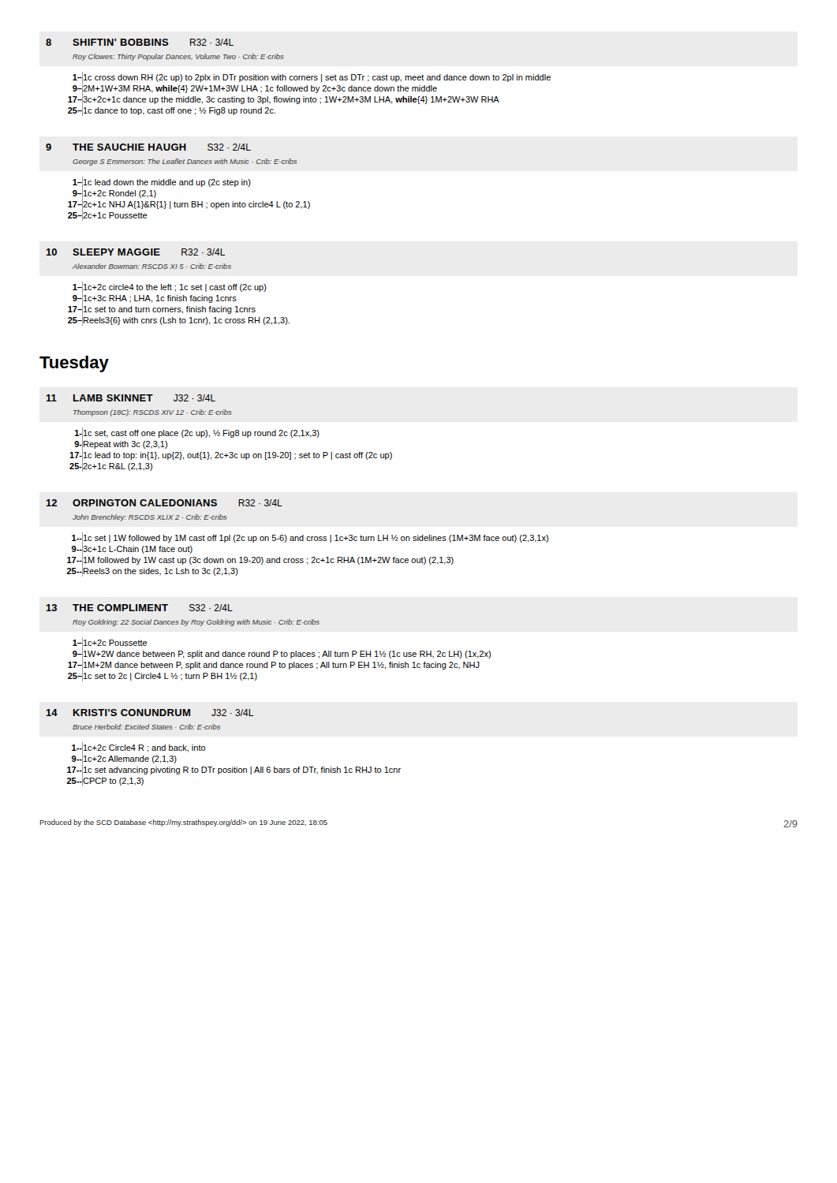8 SHIFTIN' BOBBINS R32 · 3/4L
Roy Clowes: Thirty Popular Dances, Volume Two · Crib: E-cribs
| 1– | 1c cross down RH (2c up) to 2plx in DTr position with corners / set as DTr ; cast up, meet and dance down to 2pl in middle |
| 9– | 2M+1W+3M RHA, while {4} 2W+1M+3W LHA ; 1c followed by 2c+3c dance down the middle |
| 17– | 3c+2c+1c dance up the middle, 3c casting to 3pl, flowing into ; 1W+2M+3M LHA, while {4} 1M+2W+3W RHA |
| 25– | 1c dance to top, cast off one ; ½ Fig8 up round 2c. |
9 THE SAUCHIE HAUGH S32 · 2/4L
George S Emmerson: The Leaflet Dances with Music · Crib: E-cribs
| 1– | 1c lead down the middle and up (2c step in) |
| 9– | 1c+2c Rondel (2,1) |
| 17– | 2c+1c NHJ A{1}&R{1} / turn BH ; open into circle4 L (to 2,1) |
| 25– | 2c+1c Poussette |
10 SLEEPY MAGGIE R32 · 3/4L
Alexander Bowman: RSCDS XI 5 · Crib: E-cribs
| 1– | 1c+2c circle4 to the left ; 1c set / cast off (2c up) |
| 9– | 1c+3c RHA ; LHA, 1c finish facing 1cnrs |
| 17– | 1c set to and turn corners, finish facing 1cnrs |
| 25– | Reels3{6} with cnrs (Lsh to 1cnr), 1c cross RH (2,1,3). |
Tuesday
11 LAMB SKINNET J32 · 3/4L
Thompson (18C): RSCDS XIV 12 · Crib: E-cribs
| 1- | 1c set, cast off one place (2c up), ½ Fig8 up round 2c (2,1x,3) |
| 9- | Repeat with 3c (2,3,1) |
| 17- | 1c lead to top: in{1}, up{2}, out{1}, 2c+3c up on [19-20] ; set to P / cast off (2c up) |
| 25- | 2c+1c R&L (2,1,3) |
12 ORPINGTON CALEDONIANS R32 · 3/4L
John Brenchley: RSCDS XLIX 2 · Crib: E-cribs
| 1-- | 1c set / 1W followed by 1M cast off 1pl (2c up on 5-6) and cross / 1c+3c turn LH ½ on sidelines (1M+3M face out) (2,3,1x) |
| 9-- | 3c+1c L-Chain (1M face out) |
| 17-- | 1M followed by 1W cast up (3c down on 19-20) and cross ; 2c+1c RHA (1M+2W face out) (2,1,3) |
| 25-- | Reels3 on the sides, 1c Lsh to 3c (2,1,3) |
13 THE COMPLIMENT S32 · 2/4L
Roy Goldring: 22 Social Dances by Roy Goldring with Music · Crib: E-cribs
| 1– | 1c+2c Poussette |
| 9– | 1W+2W dance between P, split and dance round P to places ; All turn P EH 1½ (1c use RH, 2c LH) (1x,2x) |
| 17– | 1M+2M dance between P, split and dance round P to places ; All turn P EH 1½, finish 1c facing 2c, NHJ |
| 25– | 1c set to 2c / Circle4 L ½ ; turn P BH 1½ (2,1) |
14 KRISTI'S CONUNDRUM J32 · 3/4L
Bruce Herbold: Excited States · Crib: E-cribs
| 1-- | 1c+2c Circle4 R ; and back, into |
| 9-- | 1c+2c Allemande (2,1,3) |
| 17-- | 1c set advancing pivoting R to DTr position / All 6 bars of DTr, finish 1c RHJ to 1cnr |
| 25-- | CPCP to (2,1,3) |
Produced by the SCD Database <http://my.strathspey.org/dd/> on 19 June 2022, 18:05 2/9